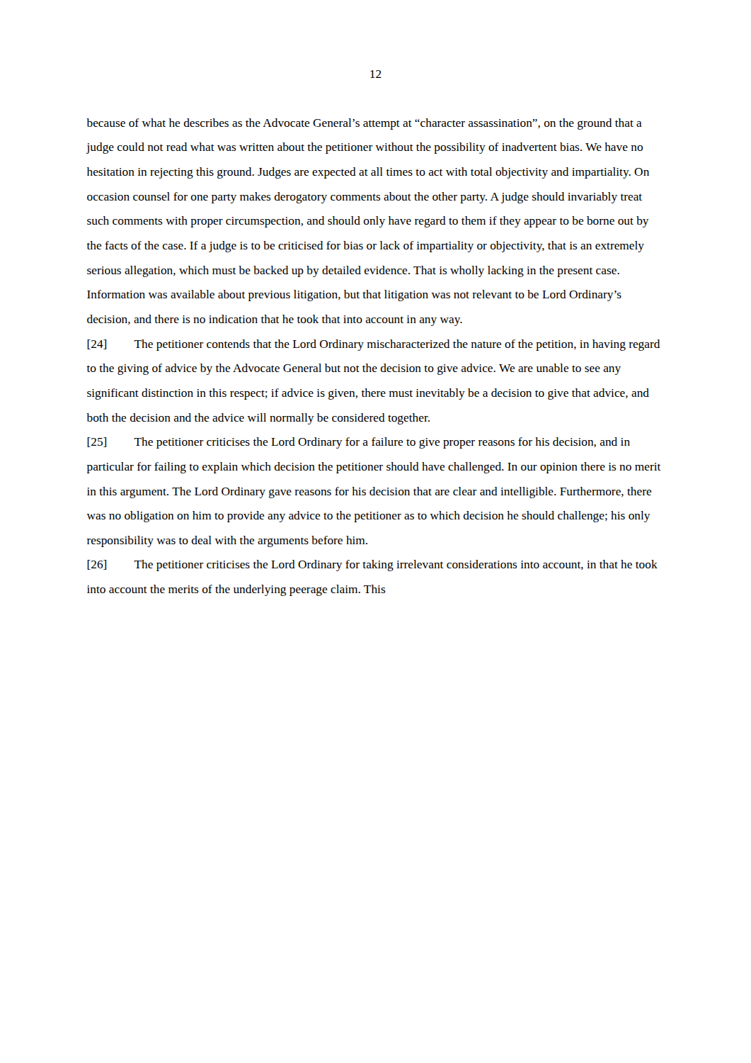12
because of what he describes as the Advocate General’s attempt at “character assassination”, on the ground that a judge could not read what was written about the petitioner without the possibility of inadvertent bias. We have no hesitation in rejecting this ground. Judges are expected at all times to act with total objectivity and impartiality. On occasion counsel for one party makes derogatory comments about the other party. A judge should invariably treat such comments with proper circumspection, and should only have regard to them if they appear to be borne out by the facts of the case. If a judge is to be criticised for bias or lack of impartiality or objectivity, that is an extremely serious allegation, which must be backed up by detailed evidence. That is wholly lacking in the present case. Information was available about previous litigation, but that litigation was not relevant to be Lord Ordinary’s decision, and there is no indication that he took that into account in any way.
[24] The petitioner contends that the Lord Ordinary mischaracterized the nature of the petition, in having regard to the giving of advice by the Advocate General but not the decision to give advice. We are unable to see any significant distinction in this respect; if advice is given, there must inevitably be a decision to give that advice, and both the decision and the advice will normally be considered together.
[25] The petitioner criticises the Lord Ordinary for a failure to give proper reasons for his decision, and in particular for failing to explain which decision the petitioner should have challenged. In our opinion there is no merit in this argument. The Lord Ordinary gave reasons for his decision that are clear and intelligible. Furthermore, there was no obligation on him to provide any advice to the petitioner as to which decision he should challenge; his only responsibility was to deal with the arguments before him.
[26] The petitioner criticises the Lord Ordinary for taking irrelevant considerations into account, in that he took into account the merits of the underlying peerage claim. This